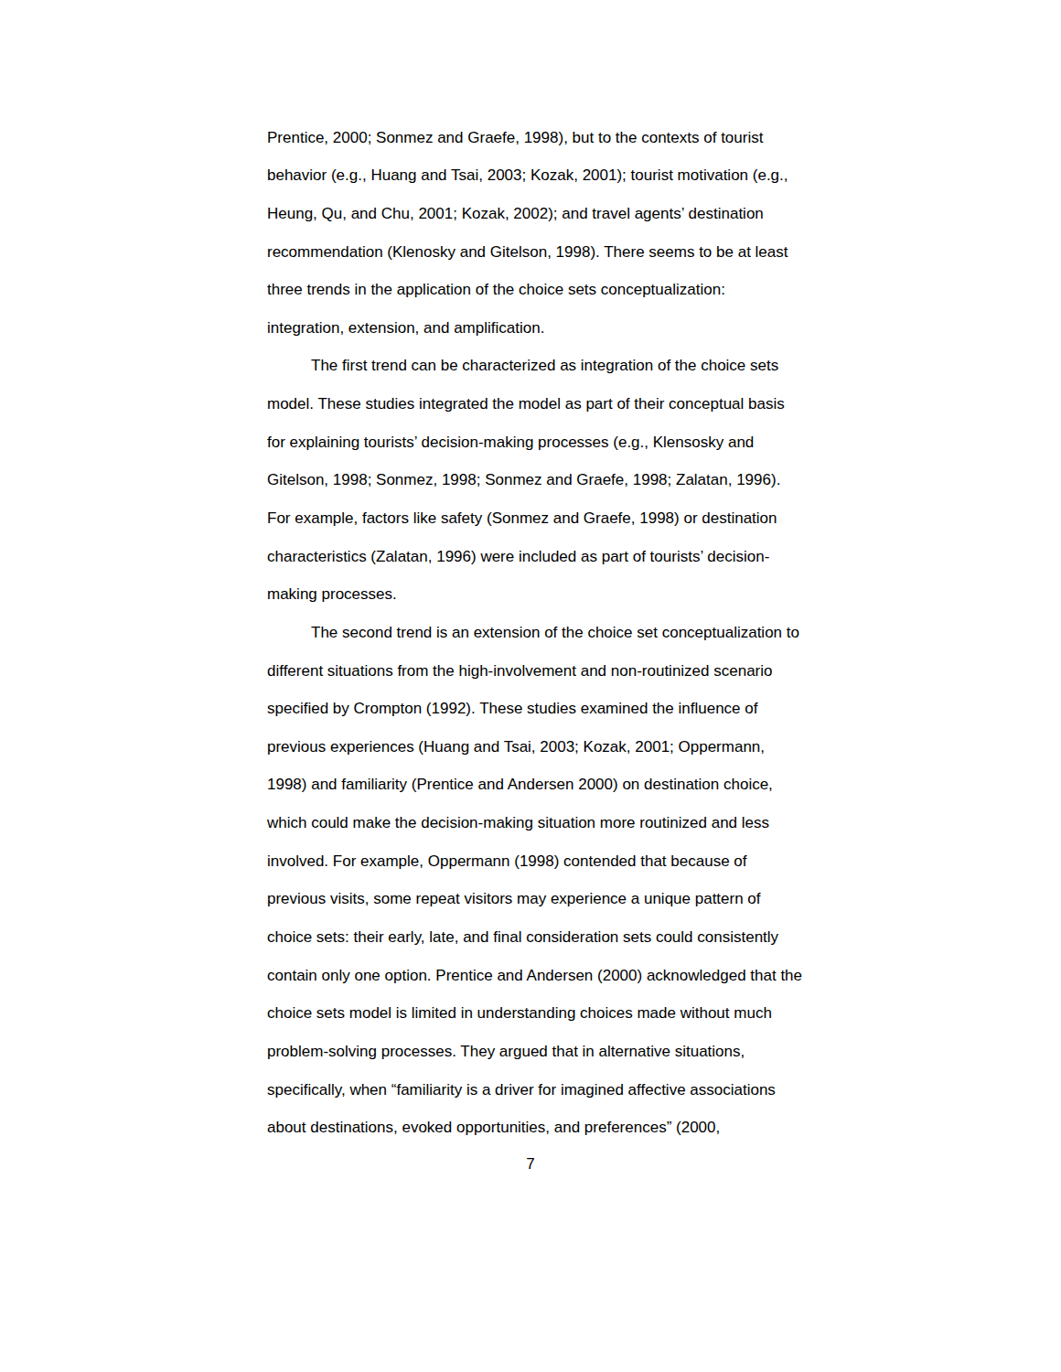Prentice, 2000; Sonmez and Graefe, 1998), but to the contexts of tourist behavior (e.g., Huang and Tsai, 2003; Kozak, 2001); tourist motivation (e.g., Heung, Qu, and Chu, 2001; Kozak, 2002); and travel agents’ destination recommendation (Klenosky and Gitelson, 1998). There seems to be at least three trends in the application of the choice sets conceptualization: integration, extension, and amplification.
The first trend can be characterized as integration of the choice sets model. These studies integrated the model as part of their conceptual basis for explaining tourists’ decision-making processes (e.g., Klensosky and Gitelson, 1998; Sonmez, 1998; Sonmez and Graefe, 1998; Zalatan, 1996). For example, factors like safety (Sonmez and Graefe, 1998) or destination characteristics (Zalatan, 1996) were included as part of tourists’ decision-making processes.
The second trend is an extension of the choice set conceptualization to different situations from the high-involvement and non-routinized scenario specified by Crompton (1992). These studies examined the influence of previous experiences (Huang and Tsai, 2003; Kozak, 2001; Oppermann, 1998) and familiarity (Prentice and Andersen 2000) on destination choice, which could make the decision-making situation more routinized and less involved. For example, Oppermann (1998) contended that because of previous visits, some repeat visitors may experience a unique pattern of choice sets: their early, late, and final consideration sets could consistently contain only one option. Prentice and Andersen (2000) acknowledged that the choice sets model is limited in understanding choices made without much problem-solving processes. They argued that in alternative situations, specifically, when “familiarity is a driver for imagined affective associations about destinations, evoked opportunities, and preferences” (2000,
7